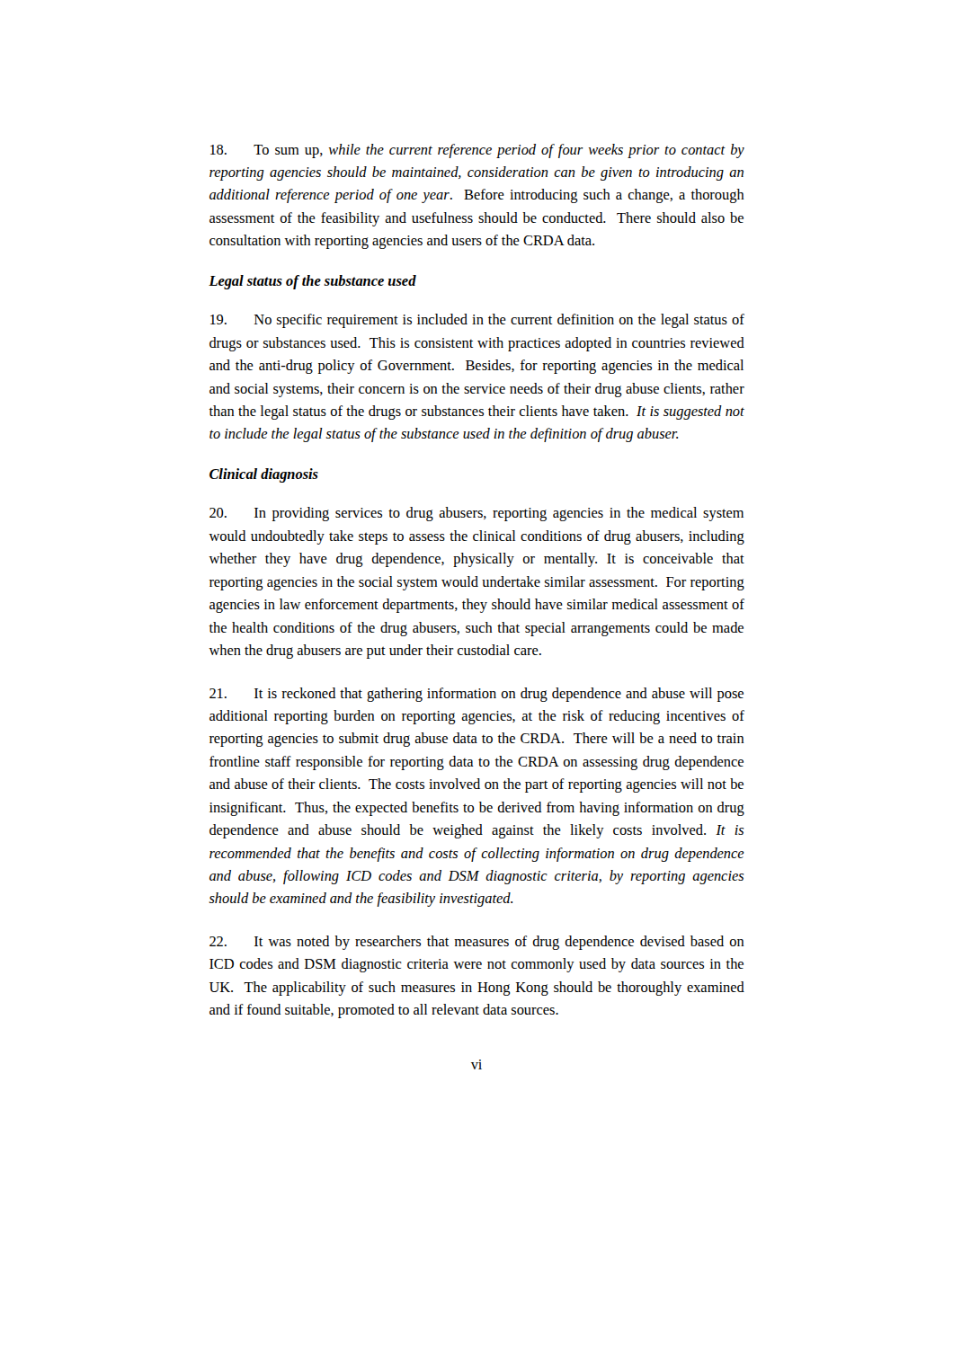18. To sum up, while the current reference period of four weeks prior to contact by reporting agencies should be maintained, consideration can be given to introducing an additional reference period of one year. Before introducing such a change, a thorough assessment of the feasibility and usefulness should be conducted. There should also be consultation with reporting agencies and users of the CRDA data.
Legal status of the substance used
19. No specific requirement is included in the current definition on the legal status of drugs or substances used. This is consistent with practices adopted in countries reviewed and the anti-drug policy of Government. Besides, for reporting agencies in the medical and social systems, their concern is on the service needs of their drug abuse clients, rather than the legal status of the drugs or substances their clients have taken. It is suggested not to include the legal status of the substance used in the definition of drug abuser.
Clinical diagnosis
20. In providing services to drug abusers, reporting agencies in the medical system would undoubtedly take steps to assess the clinical conditions of drug abusers, including whether they have drug dependence, physically or mentally. It is conceivable that reporting agencies in the social system would undertake similar assessment. For reporting agencies in law enforcement departments, they should have similar medical assessment of the health conditions of the drug abusers, such that special arrangements could be made when the drug abusers are put under their custodial care.
21. It is reckoned that gathering information on drug dependence and abuse will pose additional reporting burden on reporting agencies, at the risk of reducing incentives of reporting agencies to submit drug abuse data to the CRDA. There will be a need to train frontline staff responsible for reporting data to the CRDA on assessing drug dependence and abuse of their clients. The costs involved on the part of reporting agencies will not be insignificant. Thus, the expected benefits to be derived from having information on drug dependence and abuse should be weighed against the likely costs involved. It is recommended that the benefits and costs of collecting information on drug dependence and abuse, following ICD codes and DSM diagnostic criteria, by reporting agencies should be examined and the feasibility investigated.
22. It was noted by researchers that measures of drug dependence devised based on ICD codes and DSM diagnostic criteria were not commonly used by data sources in the UK. The applicability of such measures in Hong Kong should be thoroughly examined and if found suitable, promoted to all relevant data sources.
vi